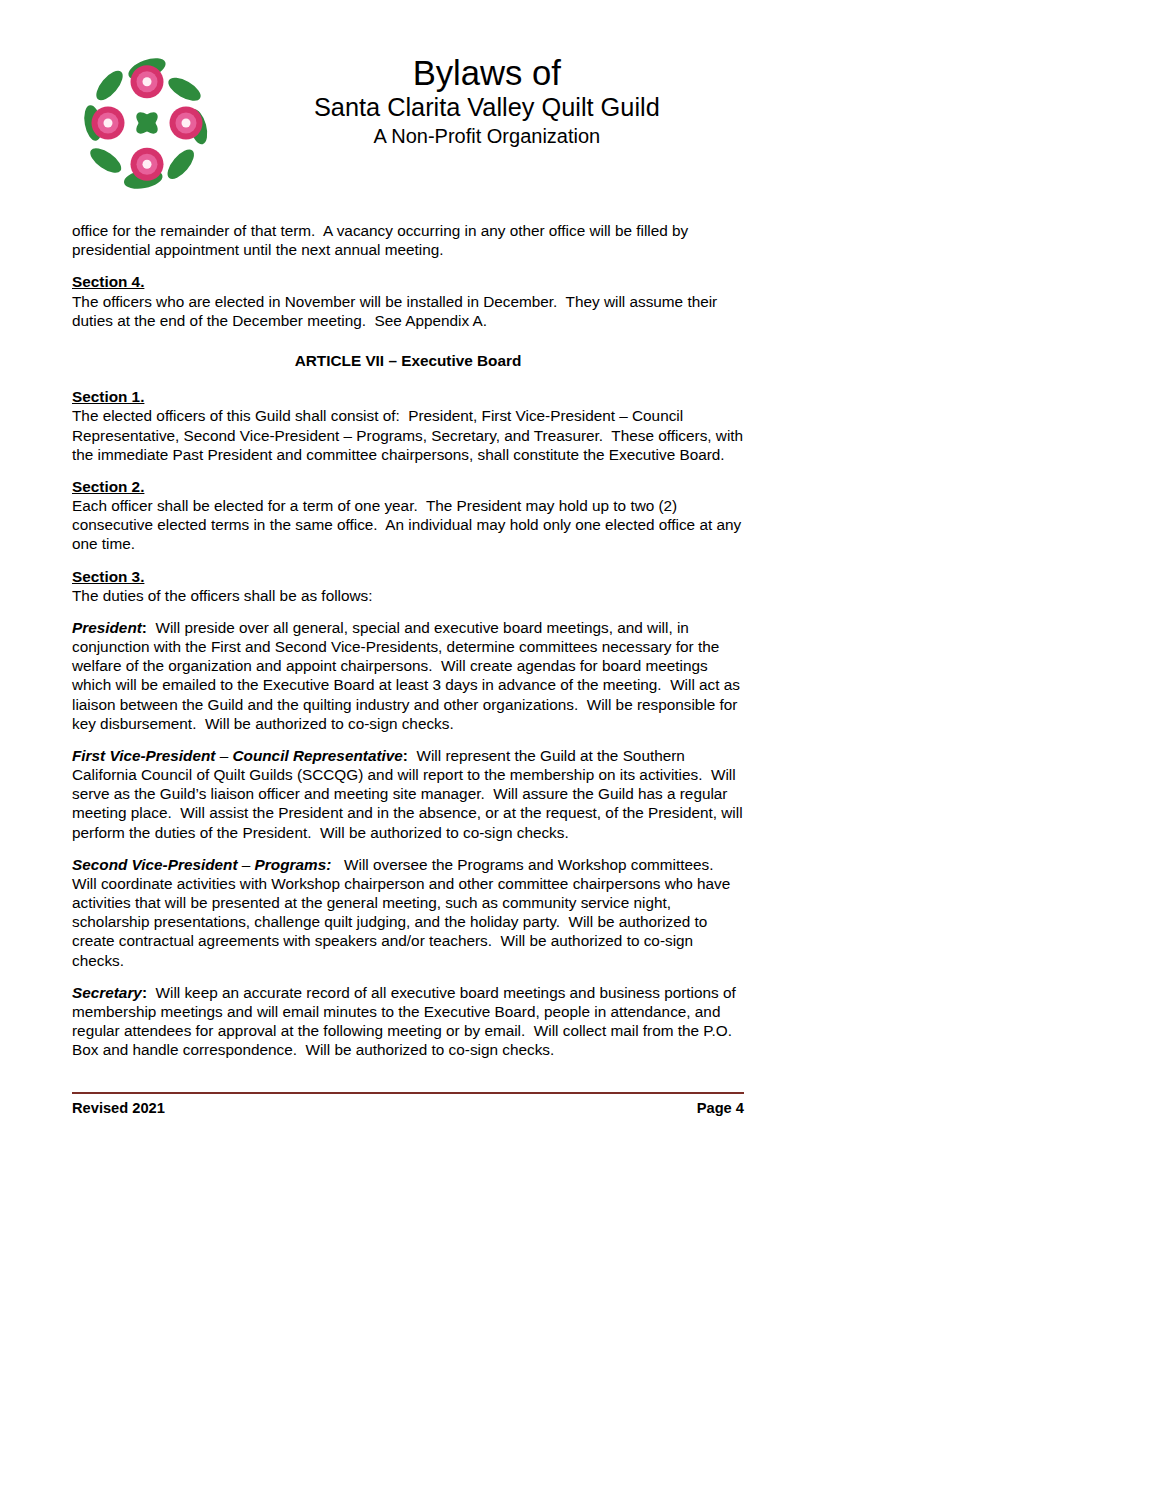Bylaws of
Santa Clarita Valley Quilt Guild
A Non-Profit Organization
office for the remainder of that term. A vacancy occurring in any other office will be filled by presidential appointment until the next annual meeting.
Section 4.
The officers who are elected in November will be installed in December. They will assume their duties at the end of the December meeting. See Appendix A.
ARTICLE VII – Executive Board
Section 1.
The elected officers of this Guild shall consist of: President, First Vice-President – Council Representative, Second Vice-President – Programs, Secretary, and Treasurer. These officers, with the immediate Past President and committee chairpersons, shall constitute the Executive Board.
Section 2.
Each officer shall be elected for a term of one year. The President may hold up to two (2) consecutive elected terms in the same office. An individual may hold only one elected office at any one time.
Section 3.
The duties of the officers shall be as follows:
President: Will preside over all general, special and executive board meetings, and will, in conjunction with the First and Second Vice-Presidents, determine committees necessary for the welfare of the organization and appoint chairpersons. Will create agendas for board meetings which will be emailed to the Executive Board at least 3 days in advance of the meeting. Will act as liaison between the Guild and the quilting industry and other organizations. Will be responsible for key disbursement. Will be authorized to co-sign checks.
First Vice-President – Council Representative: Will represent the Guild at the Southern California Council of Quilt Guilds (SCCQG) and will report to the membership on its activities. Will serve as the Guild’s liaison officer and meeting site manager. Will assure the Guild has a regular meeting place. Will assist the President and in the absence, or at the request, of the President, will perform the duties of the President. Will be authorized to co-sign checks.
Second Vice-President – Programs: Will oversee the Programs and Workshop committees. Will coordinate activities with Workshop chairperson and other committee chairpersons who have activities that will be presented at the general meeting, such as community service night, scholarship presentations, challenge quilt judging, and the holiday party. Will be authorized to create contractual agreements with speakers and/or teachers. Will be authorized to co-sign checks.
Secretary: Will keep an accurate record of all executive board meetings and business portions of membership meetings and will email minutes to the Executive Board, people in attendance, and regular attendees for approval at the following meeting or by email. Will collect mail from the P.O. Box and handle correspondence. Will be authorized to co-sign checks.
Revised 2021 Page 4